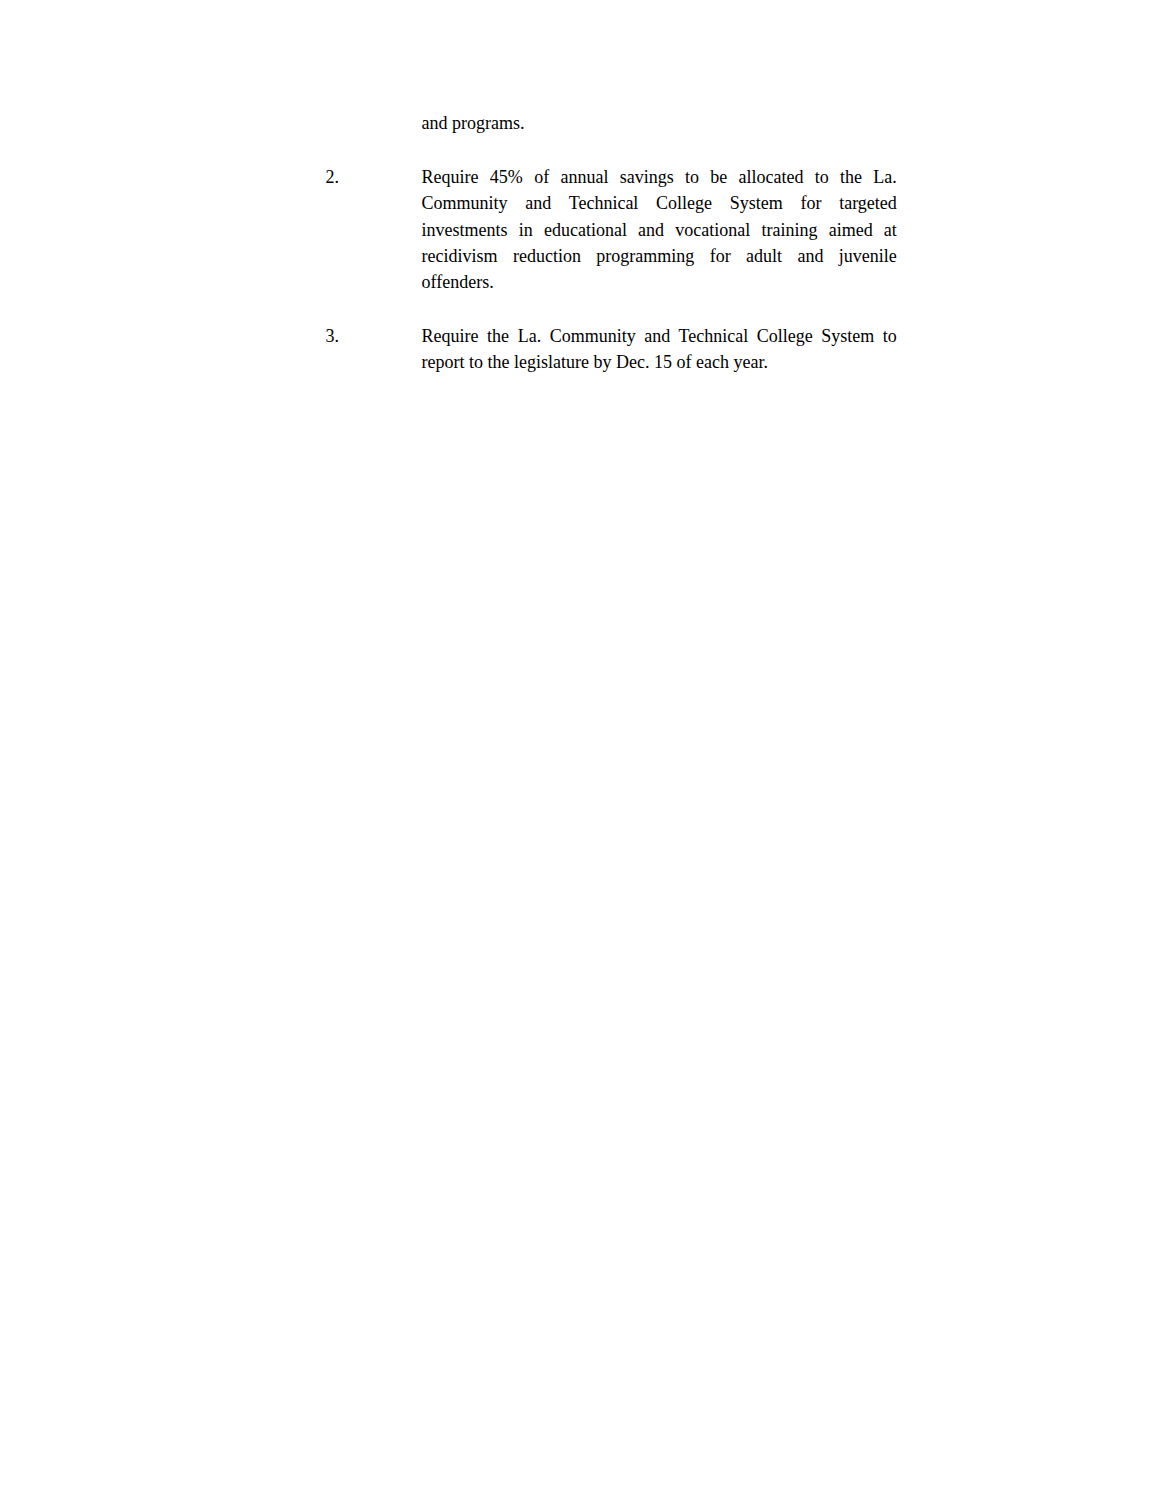and programs.
2. Require 45% of annual savings to be allocated to the La. Community and Technical College System for targeted investments in educational and vocational training aimed at recidivism reduction programming for adult and juvenile offenders.
3. Require the La. Community and Technical College System to report to the legislature by Dec. 15 of each year.